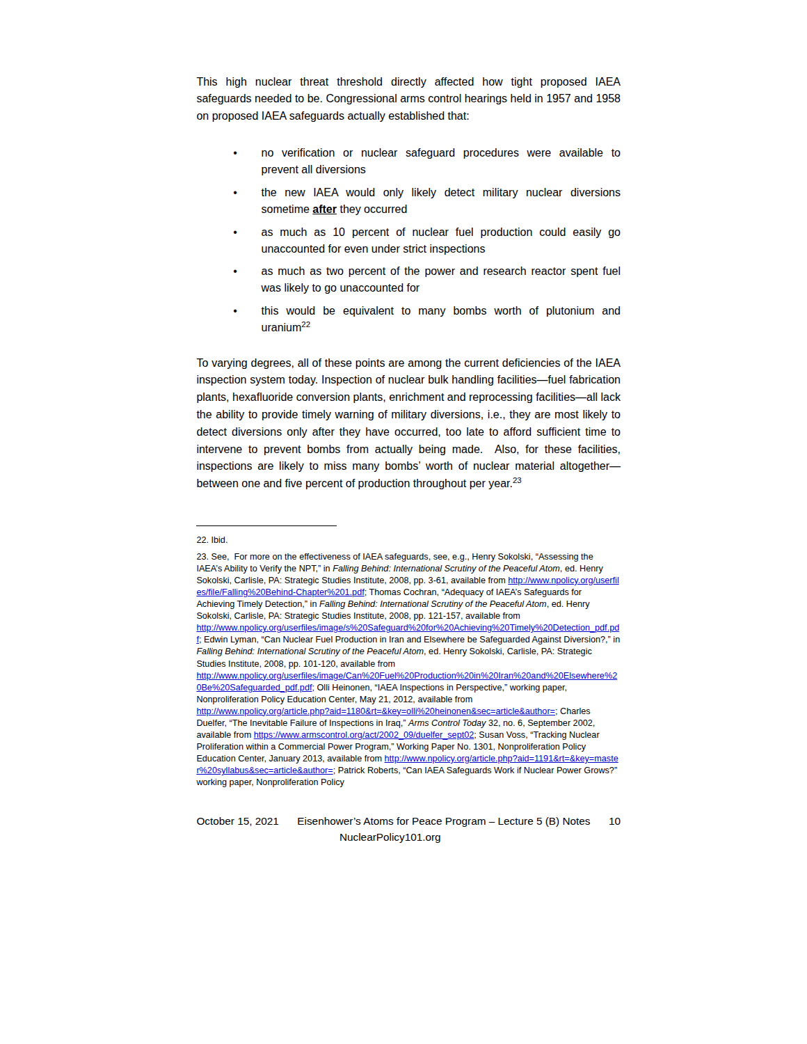This high nuclear threat threshold directly affected how tight proposed IAEA safeguards needed to be. Congressional arms control hearings held in 1957 and 1958 on proposed IAEA safeguards actually established that:
no verification or nuclear safeguard procedures were available to prevent all diversions
the new IAEA would only likely detect military nuclear diversions sometime after they occurred
as much as 10 percent of nuclear fuel production could easily go unaccounted for even under strict inspections
as much as two percent of the power and research reactor spent fuel was likely to go unaccounted for
this would be equivalent to many bombs worth of plutonium and uranium22
To varying degrees, all of these points are among the current deficiencies of the IAEA inspection system today. Inspection of nuclear bulk handling facilities—fuel fabrication plants, hexafluoride conversion plants, enrichment and reprocessing facilities—all lack the ability to provide timely warning of military diversions, i.e., they are most likely to detect diversions only after they have occurred, too late to afford sufficient time to intervene to prevent bombs from actually being made. Also, for these facilities, inspections are likely to miss many bombs’ worth of nuclear material altogether—between one and five percent of production throughout per year.23
22. Ibid.
23. See, For more on the effectiveness of IAEA safeguards, see, e.g., Henry Sokolski, “Assessing the IAEA’s Ability to Verify the NPT,” in Falling Behind: International Scrutiny of the Peaceful Atom, ed. Henry Sokolski, Carlisle, PA: Strategic Studies Institute, 2008, pp. 3-61, available from http://www.npolicy.org/userfiles/file/Falling%20Behind-Chapter%201.pdf; Thomas Cochran, “Adequacy of IAEA’s Safeguards for Achieving Timely Detection,” in Falling Behind: International Scrutiny of the Peaceful Atom, ed. Henry Sokolski, Carlisle, PA: Strategic Studies Institute, 2008, pp. 121-157, available from
http://www.npolicy.org/userfiles/image/s%20Safeguard%20for%20Achieving%20Timely%20Detection_pdf.pdf; Edwin Lyman, “Can Nuclear Fuel Production in Iran and Elsewhere be Safeguarded Against Diversion?,” in Falling Behind: International Scrutiny of the Peaceful Atom, ed. Henry Sokolski, Carlisle, PA: Strategic Studies Institute, 2008, pp. 101-120, available from
http://www.npolicy.org/userfiles/image/Can%20Fuel%20Production%20in%20Iran%20and%20Elsewhere%20Be%20Safeguarded_pdf.pdf; Olli Heinonen, “IAEA Inspections in Perspective,” working paper, Nonproliferation Policy Education Center, May 21, 2012, available from
http://www.npolicy.org/article.php?aid=1180&rt=&key=olli%20heinonen&sec=article&author=; Charles Duelfer, “The Inevitable Failure of Inspections in Iraq,” Arms Control Today 32, no. 6, September 2002, available from https://www.armscontrol.org/act/2002_09/duelfer_sept02; Susan Voss, “Tracking Nuclear Proliferation within a Commercial Power Program,” Working Paper No. 1301, Nonproliferation Policy Education Center, January 2013, available from http://www.npolicy.org/article.php?aid=1191&rt=&key=master%20syllabus&sec=article&author=; Patrick Roberts, “Can IAEA Safeguards Work if Nuclear Power Grows?” working paper, Nonproliferation Policy
October 15, 2021 Eisenhower’s Atoms for Peace Program – Lecture 5 (B) Notes 10
NuclearPolicy101.org